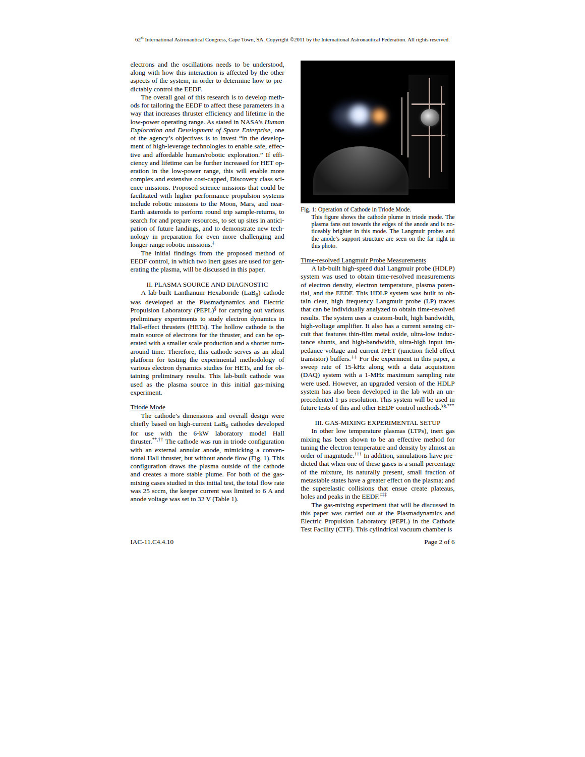62st International Astronautical Congress, Cape Town, SA. Copyright ©2011 by the International Astronautical Federation. All rights reserved.
electrons and the oscillations needs to be understood, along with how this interaction is affected by the other aspects of the system, in order to determine how to predictably control the EEDF.
The overall goal of this research is to develop methods for tailoring the EEDF to affect these parameters in a way that increases thruster efficiency and lifetime in the low-power operating range. As stated in NASA’s Human Exploration and Development of Space Enterprise, one of the agency’s objectives is to invest “in the development of high-leverage technologies to enable safe, effective and affordable human/robotic exploration.” If efficiency and lifetime can be further increased for HET operation in the low-power range, this will enable more complex and extensive cost-capped, Discovery class science missions. Proposed science missions that could be facilitated with higher performance propulsion systems include robotic missions to the Moon, Mars, and near-Earth asteroids to perform round trip sample-returns, to search for and prepare resources, to set up sites in anticipation of future landings, and to demonstrate new technology in preparation for even more challenging and longer-range robotic missions.‡
The initial findings from the proposed method of EEDF control, in which two inert gases are used for generating the plasma, will be discussed in this paper.
II. Plasma Source and Diagnostic
A lab-built Lanthanum Hexaboride (LaB6) cathode was developed at the Plasmadynamics and Electric Propulsion Laboratory (PEPL)§ for carrying out various preliminary experiments to study electron dynamics in Hall-effect thrusters (HETs). The hollow cathode is the main source of electrons for the thruster, and can be operated with a smaller scale production and a shorter turn-around time. Therefore, this cathode serves as an ideal platform for testing the experimental methodology of various electron dynamics studies for HETs, and for obtaining preliminary results. This lab-built cathode was used as the plasma source in this initial gas-mixing experiment.
Triode Mode
The cathode’s dimensions and overall design were chiefly based on high-current LaB6 cathodes developed for use with the 6-kW laboratory model Hall thruster.**,†† The cathode was run in triode configuration with an external annular anode, mimicking a conventional Hall thruster, but without anode flow (Fig. 1). This configuration draws the plasma outside of the cathode and creates a more stable plume. For both of the gas-mixing cases studied in this initial test, the total flow rate was 25 sccm, the keeper current was limited to 6 A and anode voltage was set to 32 V (Table 1).
Fig. 1: Operation of Cathode in Triode Mode. This figure shows the cathode plume in triode mode. The plasma fans out towards the edges of the anode and is noticeably brighter in this mode. The Langmuir probes and the anode’s support structure are seen on the far right in this photo.
Time-resolved Langmuir Probe Measurements
A lab-built high-speed dual Langmuir probe (HDLP) system was used to obtain time-resolved measurements of electron density, electron temperature, plasma potential, and the EEDF. This HDLP system was built to obtain clear, high frequency Langmuir probe (LP) traces that can be individually analyzed to obtain time-resolved results. The system uses a custom-built, high bandwidth, high-voltage amplifier. It also has a current sensing circuit that features thin-film metal oxide, ultra-low inductance shunts, and high-bandwidth, ultra-high input impedance voltage and current JFET (junction field-effect transistor) buffers.‡‡ For the experiment in this paper, a sweep rate of 15-kHz along with a data acquisition (DAQ) system with a 1-MHz maximum sampling rate were used. However, an upgraded version of the HDLP system has also been developed in the lab with an unprecedented 1-µs resolution. This system will be used in future tests of this and other EEDF control methods.§§,***
III. Gas-Mixing Experimental Setup
In other low temperature plasmas (LTPs), inert gas mixing has been shown to be an effective method for tuning the electron temperature and density by almost an order of magnitude.††† In addition, simulations have predicted that when one of these gases is a small percentage of the mixture, its naturally present, small fraction of metastable states have a greater effect on the plasma; and the superelastic collisions that ensue create plateaus, holes and peaks in the EEDF.‡‡‡
The gas-mixing experiment that will be discussed in this paper was carried out at the Plasmadynamics and Electric Propulsion Laboratory (PEPL) in the Cathode Test Facility (CTF). This cylindrical vacuum chamber is
IAC-11.C4.4.10 Page 2 of 6